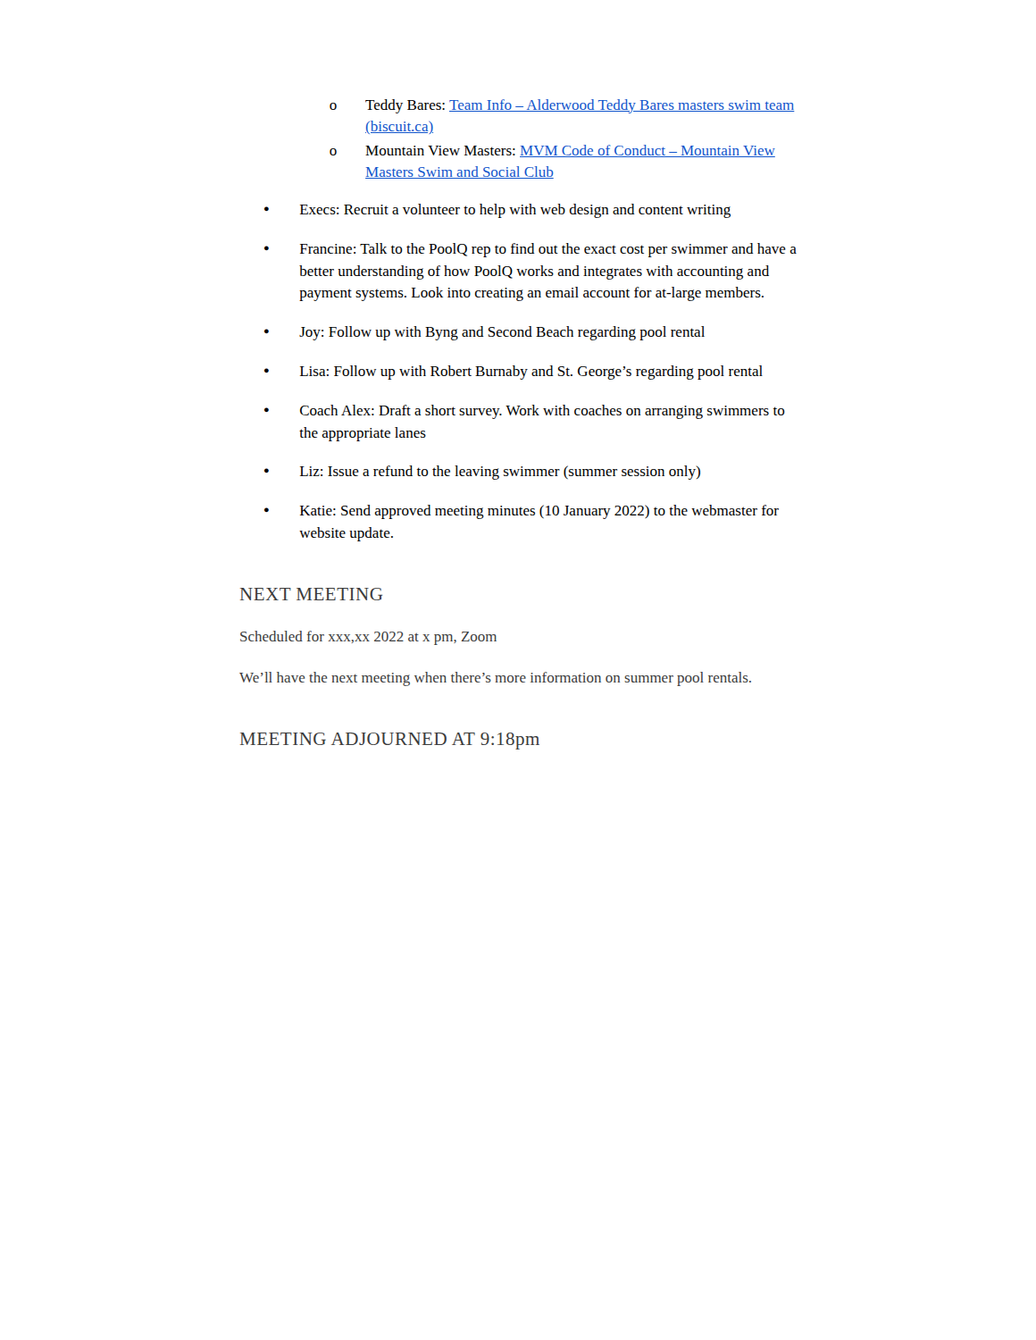Teddy Bares: Team Info – Alderwood Teddy Bares masters swim team (biscuit.ca)
Mountain View Masters: MVM Code of Conduct – Mountain View Masters Swim and Social Club
Execs: Recruit a volunteer to help with web design and content writing
Francine: Talk to the PoolQ rep to find out the exact cost per swimmer and have a better understanding of how PoolQ works and integrates with accounting and payment systems. Look into creating an email account for at-large members.
Joy: Follow up with Byng and Second Beach regarding pool rental
Lisa: Follow up with Robert Burnaby and St. George’s regarding pool rental
Coach Alex: Draft a short survey. Work with coaches on arranging swimmers to the appropriate lanes
Liz: Issue a refund to the leaving swimmer (summer session only)
Katie: Send approved meeting minutes (10 January 2022) to the webmaster for website update.
NEXT MEETING
Scheduled for xxx,xx 2022 at x pm, Zoom
We’ll have the next meeting when there’s more information on summer pool rentals.
MEETING ADJOURNED AT 9:18pm